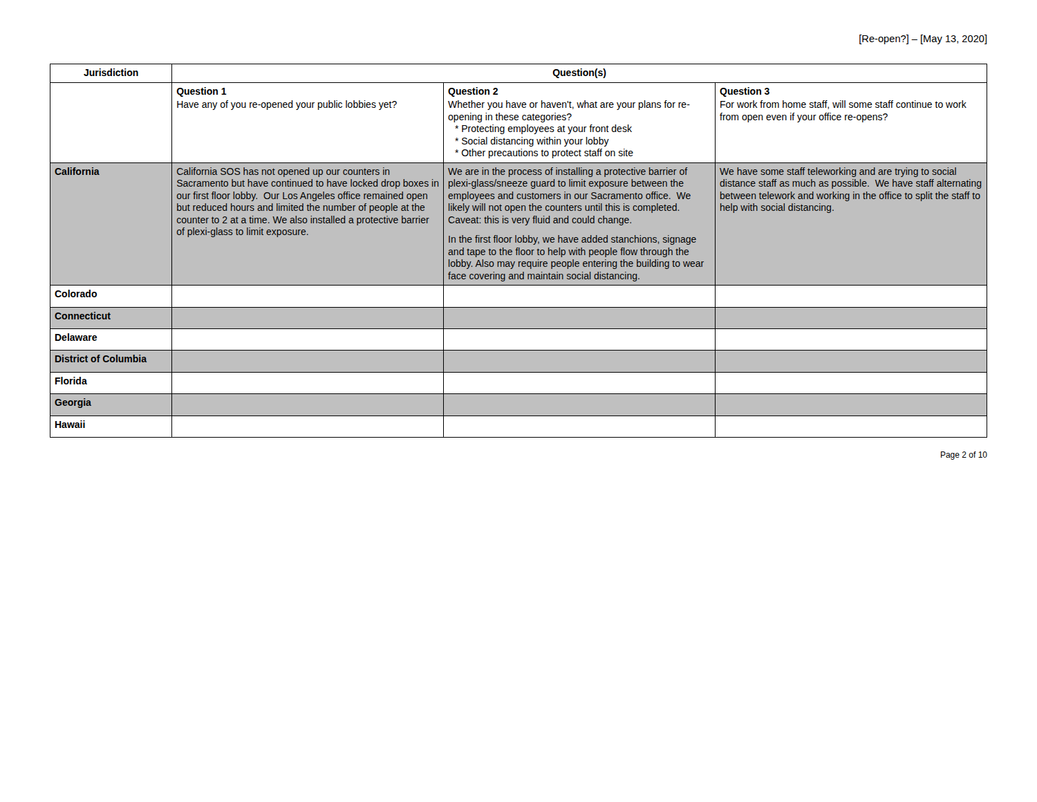[Re-open?] – [May 13, 2020]
| Jurisdiction | Question(s) |
| --- | --- |
| | Question 1 Have any of you re-opened your public lobbies yet? | Question 2 Whether you have or haven't, what are your plans for re-opening in these categories? Protecting employees at your front desk Social distancing within your lobby Other precautions to protect staff on site | Question 3 For work from home staff, will some staff continue to work from open even if your office re-opens? |
| California | California SOS has not opened up our counters in Sacramento but have continued to have locked drop boxes in our first floor lobby. Our Los Angeles office remained open but reduced hours and limited the number of people at the counter to 2 at a time. We also installed a protective barrier of plexi-glass to limit exposure. | We are in the process of installing a protective barrier of plexi-glass/sneeze guard to limit exposure between the employees and customers in our Sacramento office. We likely will not open the counters until this is completed. Caveat: this is very fluid and could change. In the first floor lobby, we have added stanchions, signage and tape to the floor to help with people flow through the lobby. Also may require people entering the building to wear face covering and maintain social distancing. | We have some staff teleworking and are trying to social distance staff as much as possible. We have staff alternating between telework and working in the office to split the staff to help with social distancing. |
| Colorado | | | |
| Connecticut | | | |
| Delaware | | | |
| District of Columbia | | | |
| Florida | | | |
| Georgia | | | |
| Hawaii | | | |
Page 2 of 10